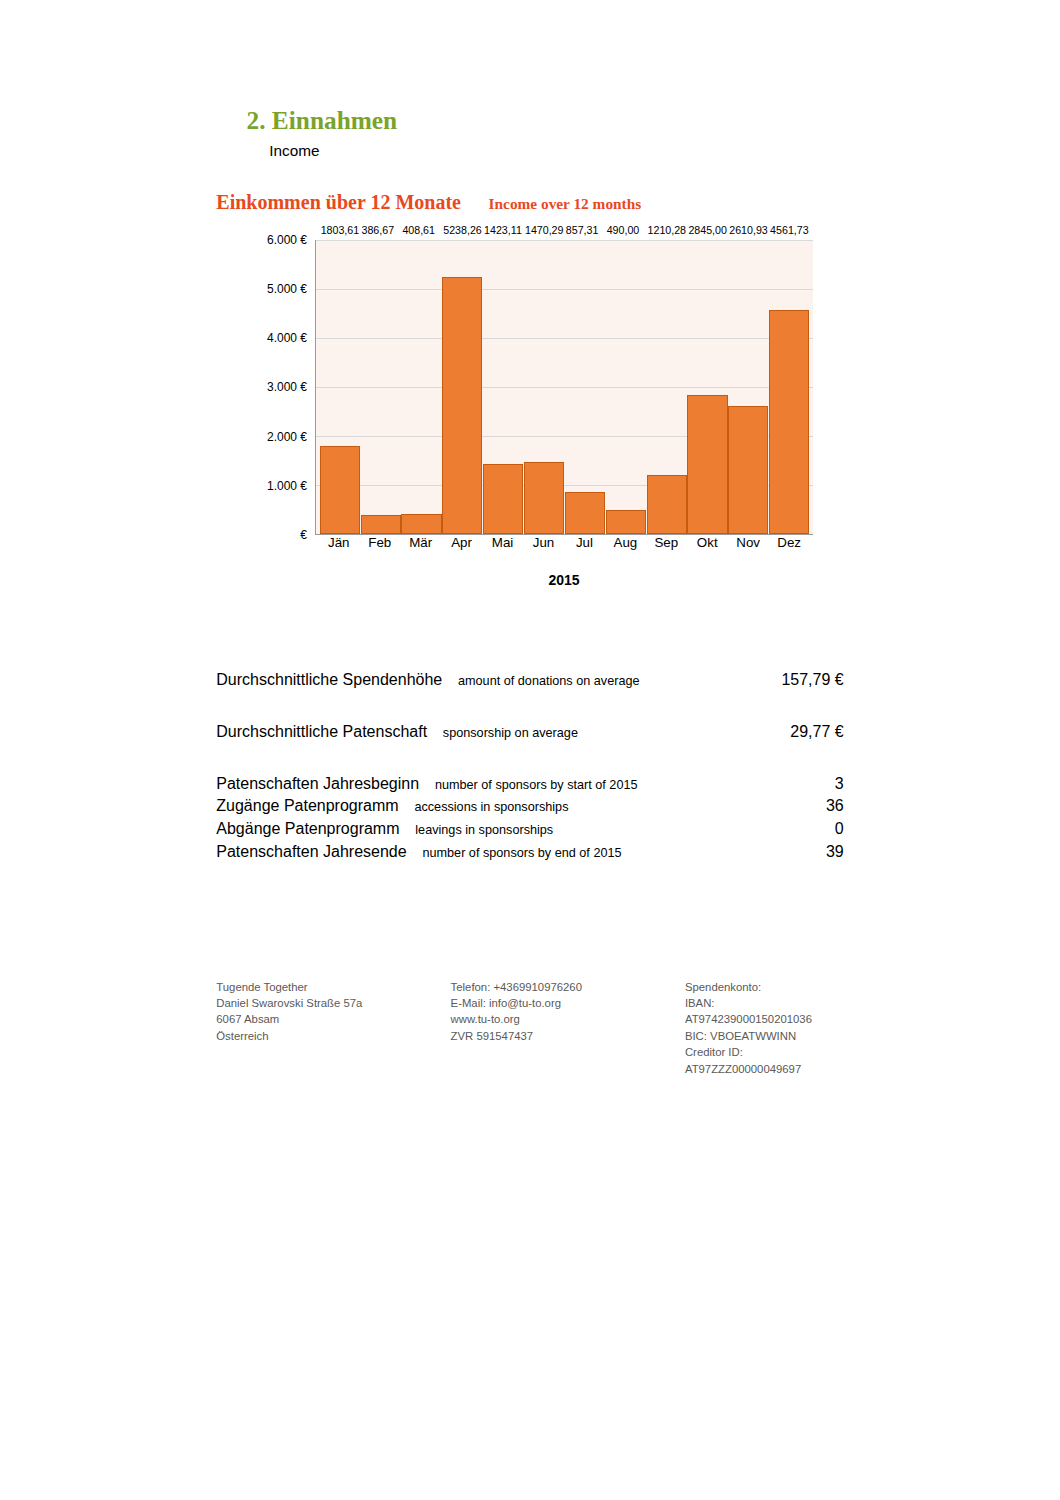2. Einnahmen
Income
Einkommen über 12 Monate Income over 12 months
6.000 €
5.000 €
4.000 €
3.000 €
2.000 €
1.000 €
€
1803,61
386,67
408,61
5238,26
1423,11
1470,29
857,31
490,00
1210,28
2845,00
2610,93
4561,73
Jän Feb Mär Apr Mai Jun Jul Aug Sep Okt Nov Dez
2015
Durchschnittliche Spendenhöhe amount of donations on average
157,79 €
Durchschnittliche Patenschaft sponsorship on average
29,77 €
Patenschaften Jahresbeginn number of sponsors by start of 2015
3
Zugänge Patenprogramm accessions in sponsorships
36
Abgänge Patenprogramm leavings in sponsorships
0
Patenschaften Jahresende number of sponsors by end of 2015
39
Tugende Together
Daniel Swarovski Straße 57a
6067 Absam
Österreich
Telefon: +4369910976260
E-Mail: info@tu-to.org
www.tu-to.org
ZVR 591547437
Spendenkonto:
IBAN: AT974239000150201036
BIC: VBOEATWWINN
Creditor ID: AT97ZZZ00000049697